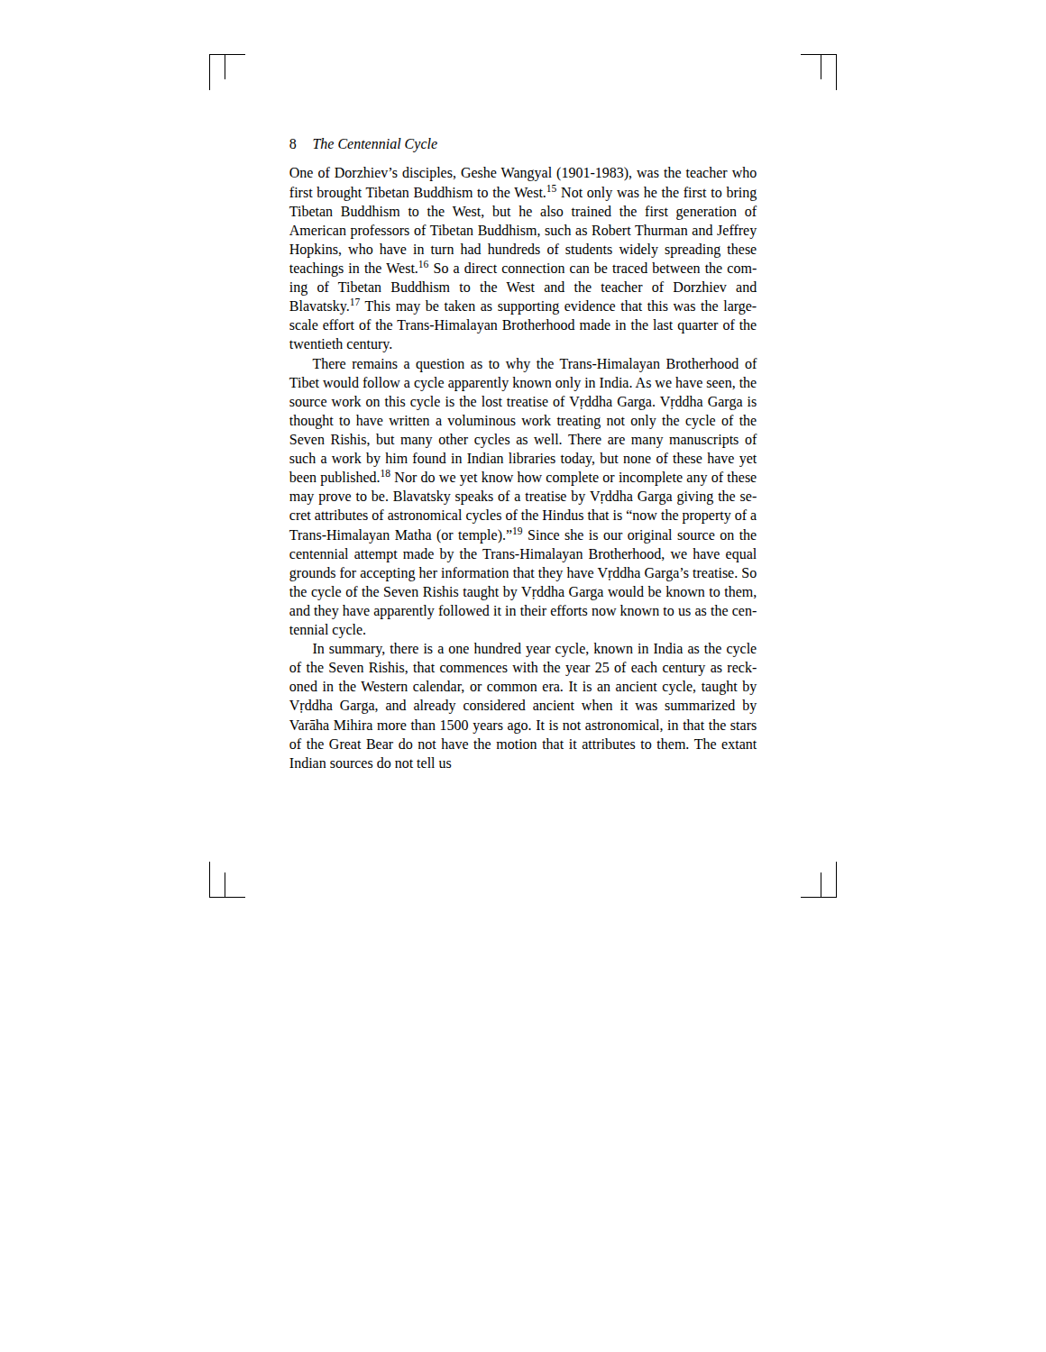8 The Centennial Cycle
One of Dorzhiev’s disciples, Geshe Wangyal (1901-1983), was the teacher who first brought Tibetan Buddhism to the West.15 Not only was he the first to bring Tibetan Buddhism to the West, but he also trained the first generation of American professors of Tibetan Buddhism, such as Robert Thurman and Jeffrey Hopkins, who have in turn had hundreds of students widely spreading these teachings in the West.16 So a direct connection can be traced between the coming of Tibetan Buddhism to the West and the teacher of Dorzhiev and Blavatsky.17 This may be taken as supporting evidence that this was the large-scale effort of the Trans-Himalayan Brotherhood made in the last quarter of the twentieth century.
There remains a question as to why the Trans-Himalayan Brotherhood of Tibet would follow a cycle apparently known only in India. As we have seen, the source work on this cycle is the lost treatise of Vṛddha Garga. Vṛddha Garga is thought to have written a voluminous work treating not only the cycle of the Seven Rishis, but many other cycles as well. There are many manuscripts of such a work by him found in Indian libraries today, but none of these have yet been published.18 Nor do we yet know how complete or incomplete any of these may prove to be. Blavatsky speaks of a treatise by Vṛddha Garga giving the secret attributes of astronomical cycles of the Hindus that is “now the property of a Trans-Himalayan Matha (or temple).”19 Since she is our original source on the centennial attempt made by the Trans-Himalayan Brotherhood, we have equal grounds for accepting her information that they have Vṛddha Garga’s treatise. So the cycle of the Seven Rishis taught by Vṛddha Garga would be known to them, and they have apparently followed it in their efforts now known to us as the centennial cycle.
In summary, there is a one hundred year cycle, known in India as the cycle of the Seven Rishis, that commences with the year 25 of each century as reckoned in the Western calendar, or common era. It is an ancient cycle, taught by Vṛddha Garga, and already considered ancient when it was summarized by Varāha Mihira more than 1500 years ago. It is not astronomical, in that the stars of the Great Bear do not have the motion that it attributes to them. The extant Indian sources do not tell us